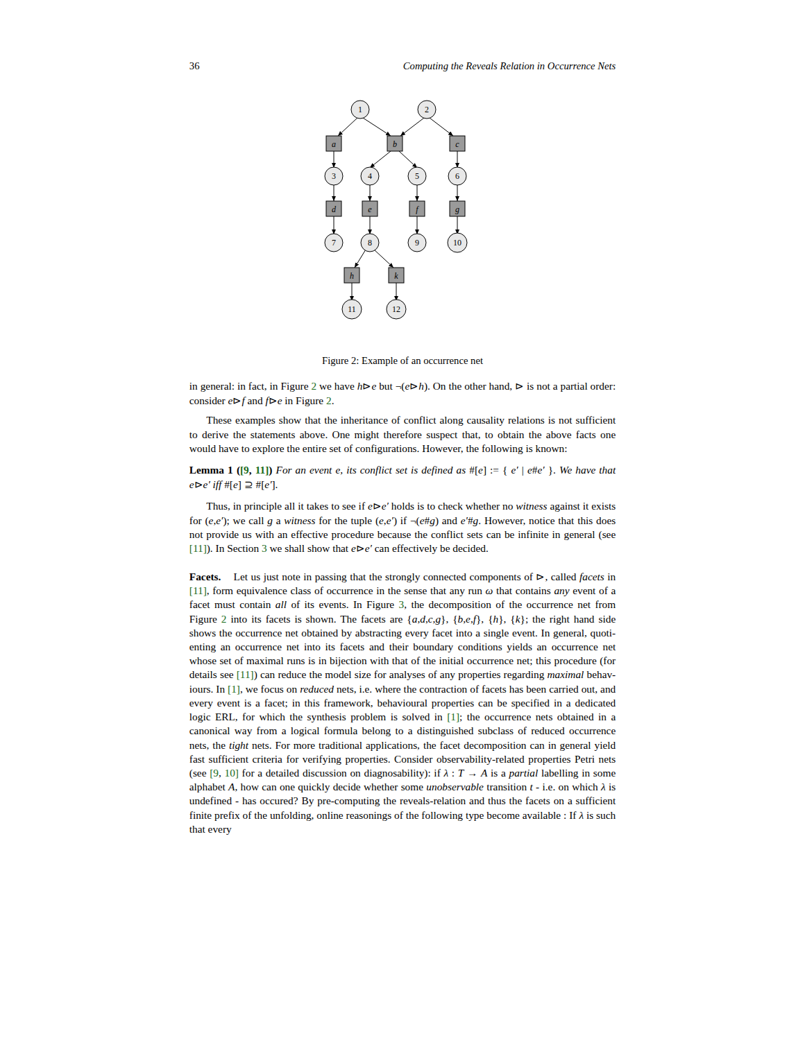36 Computing the Reveals Relation in Occurrence Nets
1 2 3 4 5 6 7 8 9 10 11 12 a b c d e f g h k
Figure 2: Example of an occurrence net
in general: in fact, in Figure 2 we have h⊳e but ¬(e⊳h). On the other hand, ⊳ is not a partial order: consider e⊳f and f⊳e in Figure 2.
These examples show that the inheritance of conflict along causality relations is not sufficient to derive the statements above. One might therefore suspect that, to obtain the above facts one would have to explore the entire set of configurations. However, the following is known:
Lemma 1 ([9, 11]) For an event e, its conflict set is defined as #[e] := { e′ | e#e′ }. We have that e⊳e′ iff #[e] ⊇ #[e′].
Thus, in principle all it takes to see if e⊳e′ holds is to check whether no witness against it exists for (e,e′); we call g a witness for the tuple (e,e′) if ¬(e#g) and e′#g. However, notice that this does not provide us with an effective procedure because the conflict sets can be infinite in general (see [11]). In Section 3 we shall show that e⊳e′ can effectively be decided.
Facets. Let us just note in passing that the strongly connected components of ⊳, called facets in [11], form equivalence class of occurrence in the sense that any run ω that contains any event of a facet must contain all of its events. In Figure 3, the decomposition of the occurrence net from Figure 2 into its facets is shown. The facets are {a,d,c,g}, {b,e,f}, {h}, {k}; the right hand side shows the occurrence net obtained by abstracting every facet into a single event. In general, quotienting an occurrence net into its facets and their boundary conditions yields an occurrence net whose set of maximal runs is in bijection with that of the initial occurrence net; this procedure (for details see [11]) can reduce the model size for analyses of any properties regarding maximal behaviours. In [1], we focus on reduced nets, i.e. where the contraction of facets has been carried out, and every event is a facet; in this framework, behavioural properties can be specified in a dedicated logic ERL, for which the synthesis problem is solved in [1]; the occurrence nets obtained in a canonical way from a logical formula belong to a distinguished subclass of reduced occurrence nets, the tight nets. For more traditional applications, the facet decomposition can in general yield fast sufficient criteria for verifying properties. Consider observability-related properties Petri nets (see [9, 10] for a detailed discussion on diagnosability): if λ : T → A is a partial labelling in some alphabet A, how can one quickly decide whether some unobservable transition t - i.e. on which λ is undefined - has occured? By pre-computing the reveals-relation and thus the facets on a sufficient finite prefix of the unfolding, online reasonings of the following type become available : If λ is such that every